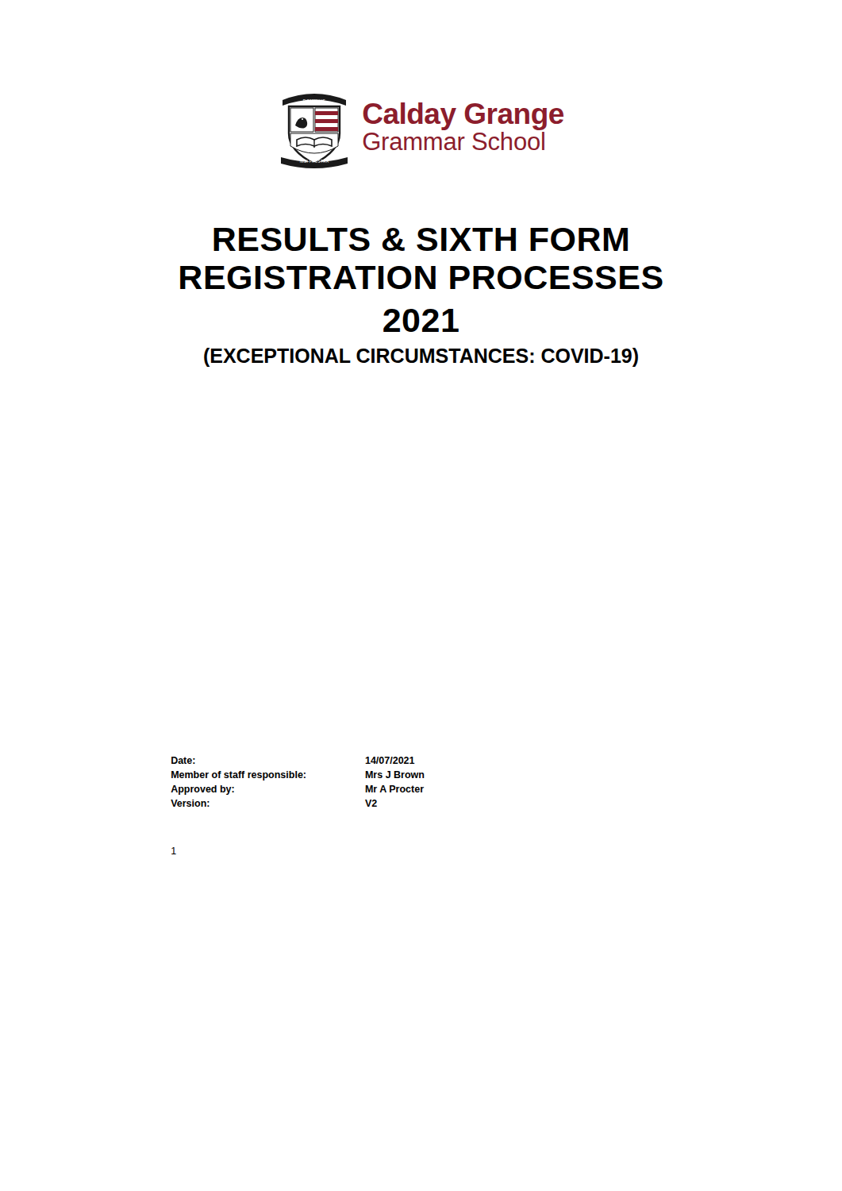DOMINUS NISI FRUSTRA
Calday Grange
Grammar School
RESULTS & SIXTH FORM REGISTRATION PROCESSES 2021
(EXCEPTIONAL CIRCUMSTANCES: COVID-19)
| Date: | 14/07/2021 |
| Member of staff responsible: | Mrs J Brown |
| Approved by: | Mr A Procter |
| Version: | V2 |
1